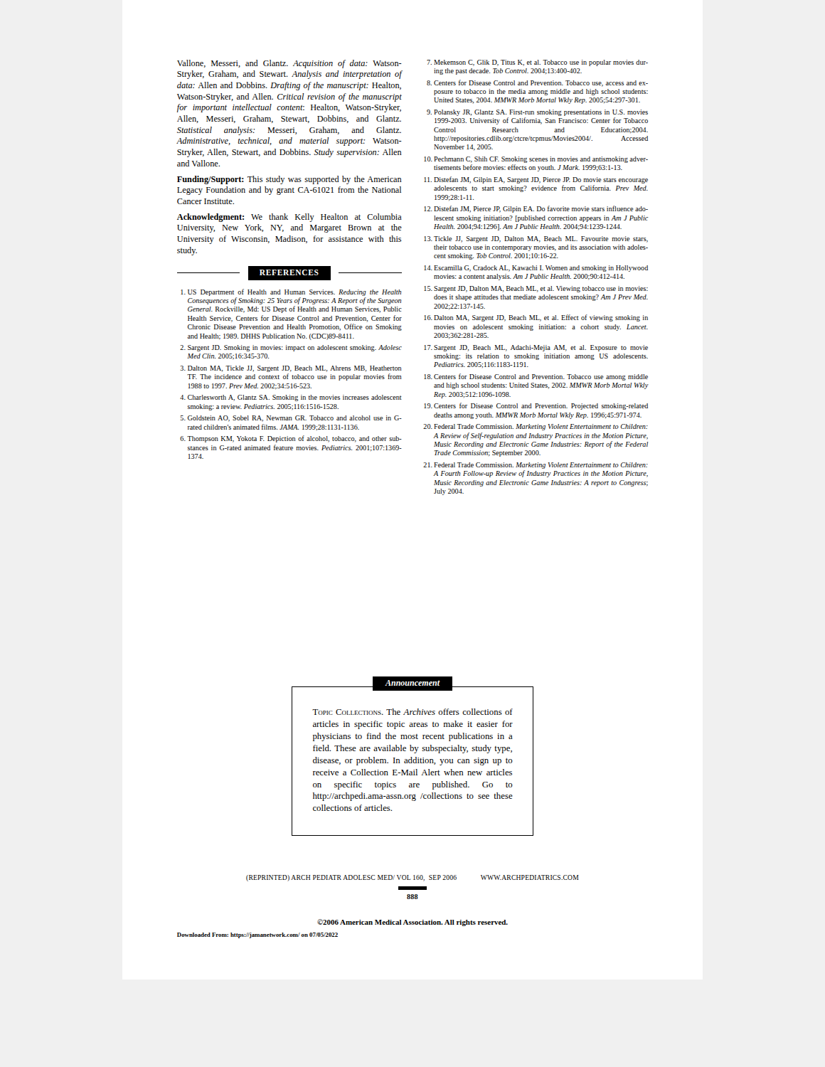Vallone, Messeri, and Glantz. Acquisition of data: Watson-Stryker, Graham, and Stewart. Analysis and interpretation of data: Allen and Dobbins. Drafting of the manuscript: Healton, Watson-Stryker, and Allen. Critical revision of the manuscript for important intellectual content: Healton, Watson-Stryker, Allen, Messeri, Graham, Stewart, Dobbins, and Glantz. Statistical analysis: Messeri, Graham, and Glantz. Administrative, technical, and material support: Watson-Stryker, Allen, Stewart, and Dobbins. Study supervision: Allen and Vallone.
Funding/Support: This study was supported by the American Legacy Foundation and by grant CA-61021 from the National Cancer Institute.
Acknowledgment: We thank Kelly Healton at Columbia University, New York, NY, and Margaret Brown at the University of Wisconsin, Madison, for assistance with this study.
References
US Department of Health and Human Services. Reducing the Health Consequences of Smoking: 25 Years of Progress: A Report of the Surgeon General. Rockville, Md: US Dept of Health and Human Services, Public Health Service, Centers for Disease Control and Prevention, Center for Chronic Disease Prevention and Health Promotion, Office on Smoking and Health; 1989. DHHS Publication No. (CDC)89-8411.
Sargent JD. Smoking in movies: impact on adolescent smoking. Adolesc Med Clin. 2005;16:345-370.
Dalton MA, Tickle JJ, Sargent JD, Beach ML, Ahrens MB, Heatherton TF. The incidence and context of tobacco use in popular movies from 1988 to 1997. Prev Med. 2002;34:516-523.
Charlesworth A, Glantz SA. Smoking in the movies increases adolescent smoking: a review. Pediatrics. 2005;116:1516-1528.
Goldstein AO, Sobel RA, Newman GR. Tobacco and alcohol use in G-rated children's animated films. JAMA. 1999;28:1131-1136.
Thompson KM, Yokota F. Depiction of alcohol, tobacco, and other substances in G-rated animated feature movies. Pediatrics. 2001;107:1369-1374.
Mekemson C, Glik D, Titus K, et al. Tobacco use in popular movies during the past decade. Tob Control. 2004;13:400-402.
Centers for Disease Control and Prevention. Tobacco use, access and exposure to tobacco in the media among middle and high school students: United States, 2004. MMWR Morb Mortal Wkly Rep. 2005;54:297-301.
Polansky JR, Glantz SA. First-run smoking presentations in U.S. movies 1999-2003. University of California, San Francisco: Center for Tobacco Control Research and Education;2004. http://repositories.cdlib.org/ctcre/tcpmus/Movies2004/. Accessed November 14, 2005.
Pechmann C, Shih CF. Smoking scenes in movies and antismoking advertisements before movies: effects on youth. J Mark. 1999;63:1-13.
Distefan JM, Gilpin EA, Sargent JD, Pierce JP. Do movie stars encourage adolescents to start smoking? evidence from California. Prev Med. 1999;28:1-11.
Distefan JM, Pierce JP, Gilpin EA. Do favorite movie stars influence adolescent smoking initiation? [published correction appears in Am J Public Health. 2004;94:1296]. Am J Public Health. 2004;94:1239-1244.
Tickle JJ, Sargent JD, Dalton MA, Beach ML. Favourite movie stars, their tobacco use in contemporary movies, and its association with adolescent smoking. Tob Control. 2001;10:16-22.
Escamilla G, Cradock AL, Kawachi I. Women and smoking in Hollywood movies: a content analysis. Am J Public Health. 2000;90:412-414.
Sargent JD, Dalton MA, Beach ML, et al. Viewing tobacco use in movies: does it shape attitudes that mediate adolescent smoking? Am J Prev Med. 2002;22:137-145.
Dalton MA, Sargent JD, Beach ML, et al. Effect of viewing smoking in movies on adolescent smoking initiation: a cohort study. Lancet. 2003;362:281-285.
Sargent JD, Beach ML, Adachi-Mejia AM, et al. Exposure to movie smoking: its relation to smoking initiation among US adolescents. Pediatrics. 2005;116:1183-1191.
Centers for Disease Control and Prevention. Tobacco use among middle and high school students: United States, 2002. MMWR Morb Mortal Wkly Rep. 2003;512:1096-1098.
Centers for Disease Control and Prevention. Projected smoking-related deaths among youth. MMWR Morb Mortal Wkly Rep. 1996;45:971-974.
Federal Trade Commission. Marketing Violent Entertainment to Children: A Review of Self-regulation and Industry Practices in the Motion Picture, Music Recording and Electronic Game Industries: Report of the Federal Trade Commission; September 2000.
Federal Trade Commission. Marketing Violent Entertainment to Children: A Fourth Follow-up Review of Industry Practices in the Motion Picture, Music Recording and Electronic Game Industries: A report to Congress; July 2004.
Announcement
Topic Collections. The Archives offers collections of articles in specific topic areas to make it easier for physicians to find the most recent publications in a field. These are available by subspecialty, study type, disease, or problem. In addition, you can sign up to receive a Collection E-Mail Alert when new articles on specific topics are published. Go to http://archpedi.ama-assn.org /collections to see these collections of articles.
(REPRINTED) ARCH PEDIATR ADOLESC MED/ VOL 160, SEP 2006 WWW.ARCHPEDIATRICS.COM
888
©2006 American Medical Association. All rights reserved.
Downloaded From: https://jamanetwork.com/ on 07/05/2022